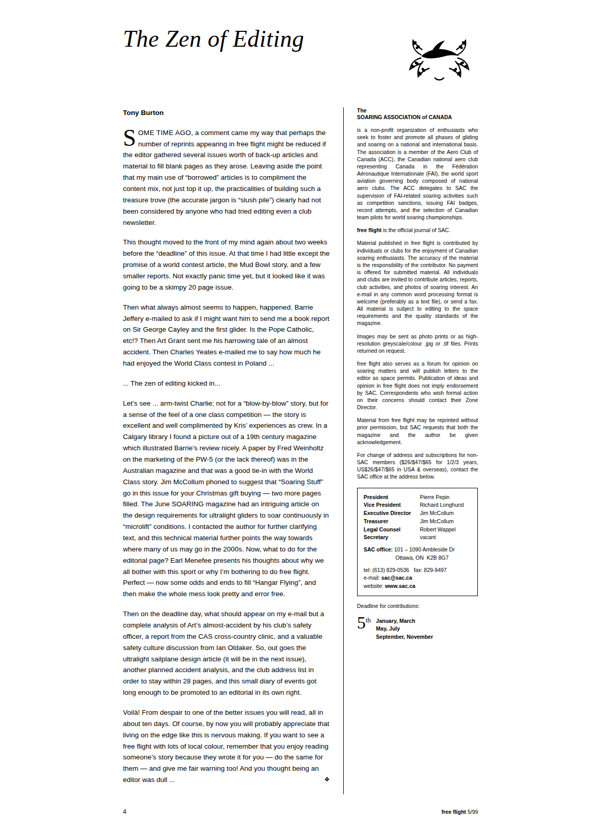The Zen of Editing
Tony Burton
SOME TIME AGO, a comment came my way that perhaps the number of reprints appearing in free flight might be reduced if the editor gathered several issues worth of back-up articles and material to fill blank pages as they arose. Leaving aside the point that my main use of “borrowed” articles is to compliment the content mix, not just top it up, the practicalities of building such a treasure trove (the accurate jargon is “slush pile”) clearly had not been considered by anyone who had tried editing even a club newsletter.
This thought moved to the front of my mind again about two weeks before the “deadline” of this issue. At that time I had little except the promise of a world contest article, the Mud Bowl story, and a few smaller reports. Not exactly panic time yet, but it looked like it was going to be a skimpy 20 page issue.
Then what always almost seems to happen, happened. Barrie Jeffery e-mailed to ask if I might want him to send me a book report on Sir George Cayley and the first glider. Is the Pope Catholic, etc!? Then Art Grant sent me his harrowing tale of an almost accident. Then Charles Yeates e-mailed me to say how much he had enjoyed the World Class contest in Poland ...
... The zen of editing kicked in...
Let’s see ... arm-twist Charlie; not for a “blow-by-blow” story, but for a sense of the feel of a one class competition — the story is excellent and well complimented by Kris’ experiences as crew. In a Calgary library I found a picture out of a 19th century magazine which illustrated Barrie’s review nicely. A paper by Fred Weinholtz on the marketing of the PW-5 (or the lack thereof) was in the Australian magazine and that was a good tie-in with the World Class story. Jim McCollum phoned to suggest that “Soaring Stuff” go in this issue for your Christmas gift buying — two more pages filled. The June SOARING magazine had an intriguing article on the design requirements for ultralight gliders to soar continuously in “microlift” conditions. I contacted the author for further clarifying text, and this technical material further points the way towards where many of us may go in the 2000s. Now, what to do for the editorial page? Earl Menefee presents his thoughts about why we all bother with this sport or why I’m bothering to do free flight. Perfect — now some odds and ends to fill “Hangar Flying”, and then make the whole mess look pretty and error free.
Then on the deadline day, what should appear on my e-mail but a complete analysis of Art’s almost-accident by his club’s safety officer, a report from the CAS cross-country clinic, and a valuable safety culture discussion from Ian Oldaker. So, out goes the ultralight sailplane design article (it will be in the next issue), another planned accident analysis, and the club address list in order to stay within 28 pages, and this small diary of events got long enough to be promoted to an editorial in its own right.
Voilà! From despair to one of the better issues you will read, all in about ten days. Of course, by now you will probably appreciate that living on the edge like this is nervous making. If you want to see a free flight with lots of local colour, remember that you enjoy reading someone’s story because they wrote it for you — do the same for them — and give me fair warning too! And you thought being an editor was dull ...❖
The
SOARING ASSOCIATION of CANADA
is a non-profit organization of enthusiasts who seek to foster and promote all phases of gliding and soaring on a national and international basis. The association is a member of the Aero Club of Canada (ACC), the Canadian national aero club representing Canada in the Fédération Aéronautique Internationale (FAI), the world sport aviation governing body composed of national aero clubs. The ACC delegates to SAC the supervision of FAI-related soaring activities such as competition sanctions, issuing FAI badges, record attempts, and the selection of Canadian team pilots for world soaring championships.
free flight is the official journal of SAC.
Material published in free flight is contributed by individuals or clubs for the enjoyment of Canadian soaring enthusiasts. The accuracy of the material is the responsibility of the contributor. No payment is offered for submitted material. All individuals and clubs are invited to contribute articles, reports, club activities, and photos of soaring interest. An e-mail in any common word processing format is welcome (preferably as a text file), or send a fax. All material is subject to editing to the space requirements and the quality standards of the magazine.
Images may be sent as photo prints or as high-resolution greyscale/colour .jpg or .tif files. Prints returned on request.
free flight also serves as a forum for opinion on soaring matters and will publish letters to the editor as space permits. Publication of ideas and opinion in free flight does not imply endorsement by SAC. Correspondents who wish formal action on their concerns should contact their Zone Director.
Material from free flight may be reprinted without prior permission, but SAC requests that both the magazine and the author be given acknowledgement.
For change of address and subscriptions for non-SAC members ($26/$47/$65 for 1/2/3 years, US$26/$47/$65 in USA & overseas), contact the SAC office at the address below.
| President | Pierre Pepin |
| Vice President | Richard Longhurst |
| Executive Director | Jim McCollum |
| Treasurer | Jim McCollum |
| Legal Counsel | Robert Wappel |
| Secretary | vacant |
SAC office: 101 – 1090 Ambleside Dr
Ottawa, ON K2B 8G7
tel: (613) 829-0536 fax: 829-9497
e-mail: sac@sac.ca
website: www.sac.ca
Deadline for contributions:
5th
January, March
May, July
September, November
4
free flight 5/99